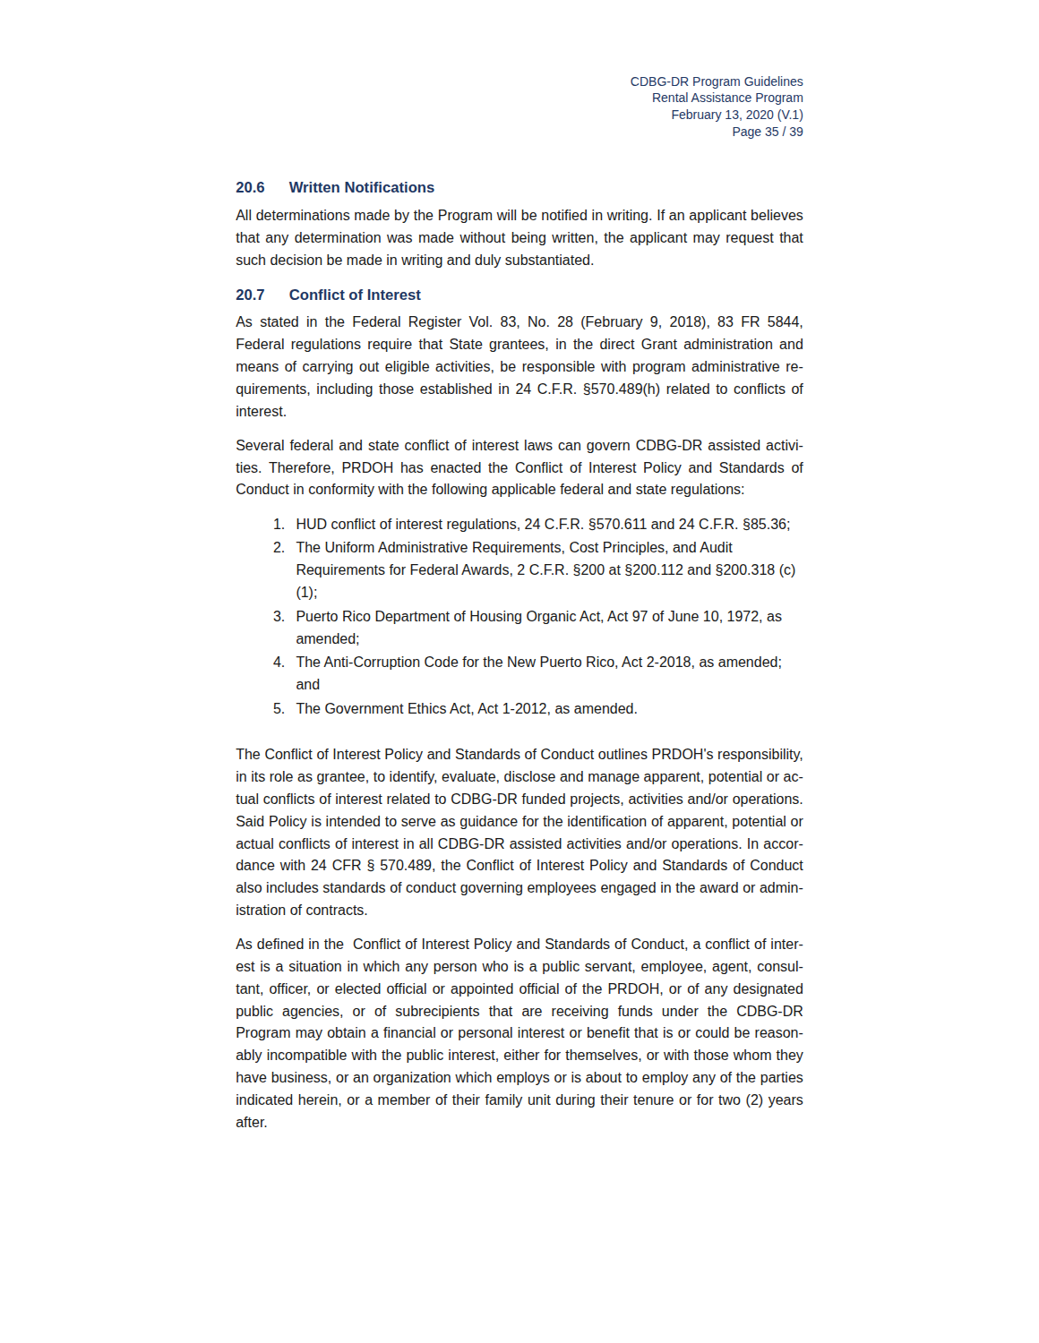CDBG-DR Program Guidelines
Rental Assistance Program
February 13, 2020 (V.1)
Page 35 / 39
20.6 Written Notifications
All determinations made by the Program will be notified in writing. If an applicant believes that any determination was made without being written, the applicant may request that such decision be made in writing and duly substantiated.
20.7 Conflict of Interest
As stated in the Federal Register Vol. 83, No. 28 (February 9, 2018), 83 FR 5844, Federal regulations require that State grantees, in the direct Grant administration and means of carrying out eligible activities, be responsible with program administrative requirements, including those established in 24 C.F.R. §570.489(h) related to conflicts of interest.
Several federal and state conflict of interest laws can govern CDBG-DR assisted activities. Therefore, PRDOH has enacted the Conflict of Interest Policy and Standards of Conduct in conformity with the following applicable federal and state regulations:
HUD conflict of interest regulations, 24 C.F.R. §570.611 and 24 C.F.R. §85.36;
The Uniform Administrative Requirements, Cost Principles, and Audit Requirements for Federal Awards, 2 C.F.R. §200 at §200.112 and §200.318 (c)(1);
Puerto Rico Department of Housing Organic Act, Act 97 of June 10, 1972, as amended;
The Anti-Corruption Code for the New Puerto Rico, Act 2-2018, as amended; and
The Government Ethics Act, Act 1-2012, as amended.
The Conflict of Interest Policy and Standards of Conduct outlines PRDOH's responsibility, in its role as grantee, to identify, evaluate, disclose and manage apparent, potential or actual conflicts of interest related to CDBG-DR funded projects, activities and/or operations. Said Policy is intended to serve as guidance for the identification of apparent, potential or actual conflicts of interest in all CDBG-DR assisted activities and/or operations. In accordance with 24 CFR § 570.489, the Conflict of Interest Policy and Standards of Conduct also includes standards of conduct governing employees engaged in the award or administration of contracts.
As defined in the Conflict of Interest Policy and Standards of Conduct, a conflict of interest is a situation in which any person who is a public servant, employee, agent, consultant, officer, or elected official or appointed official of the PRDOH, or of any designated public agencies, or of subrecipients that are receiving funds under the CDBG-DR Program may obtain a financial or personal interest or benefit that is or could be reasonably incompatible with the public interest, either for themselves, or with those whom they have business, or an organization which employs or is about to employ any of the parties indicated herein, or a member of their family unit during their tenure or for two (2) years after.